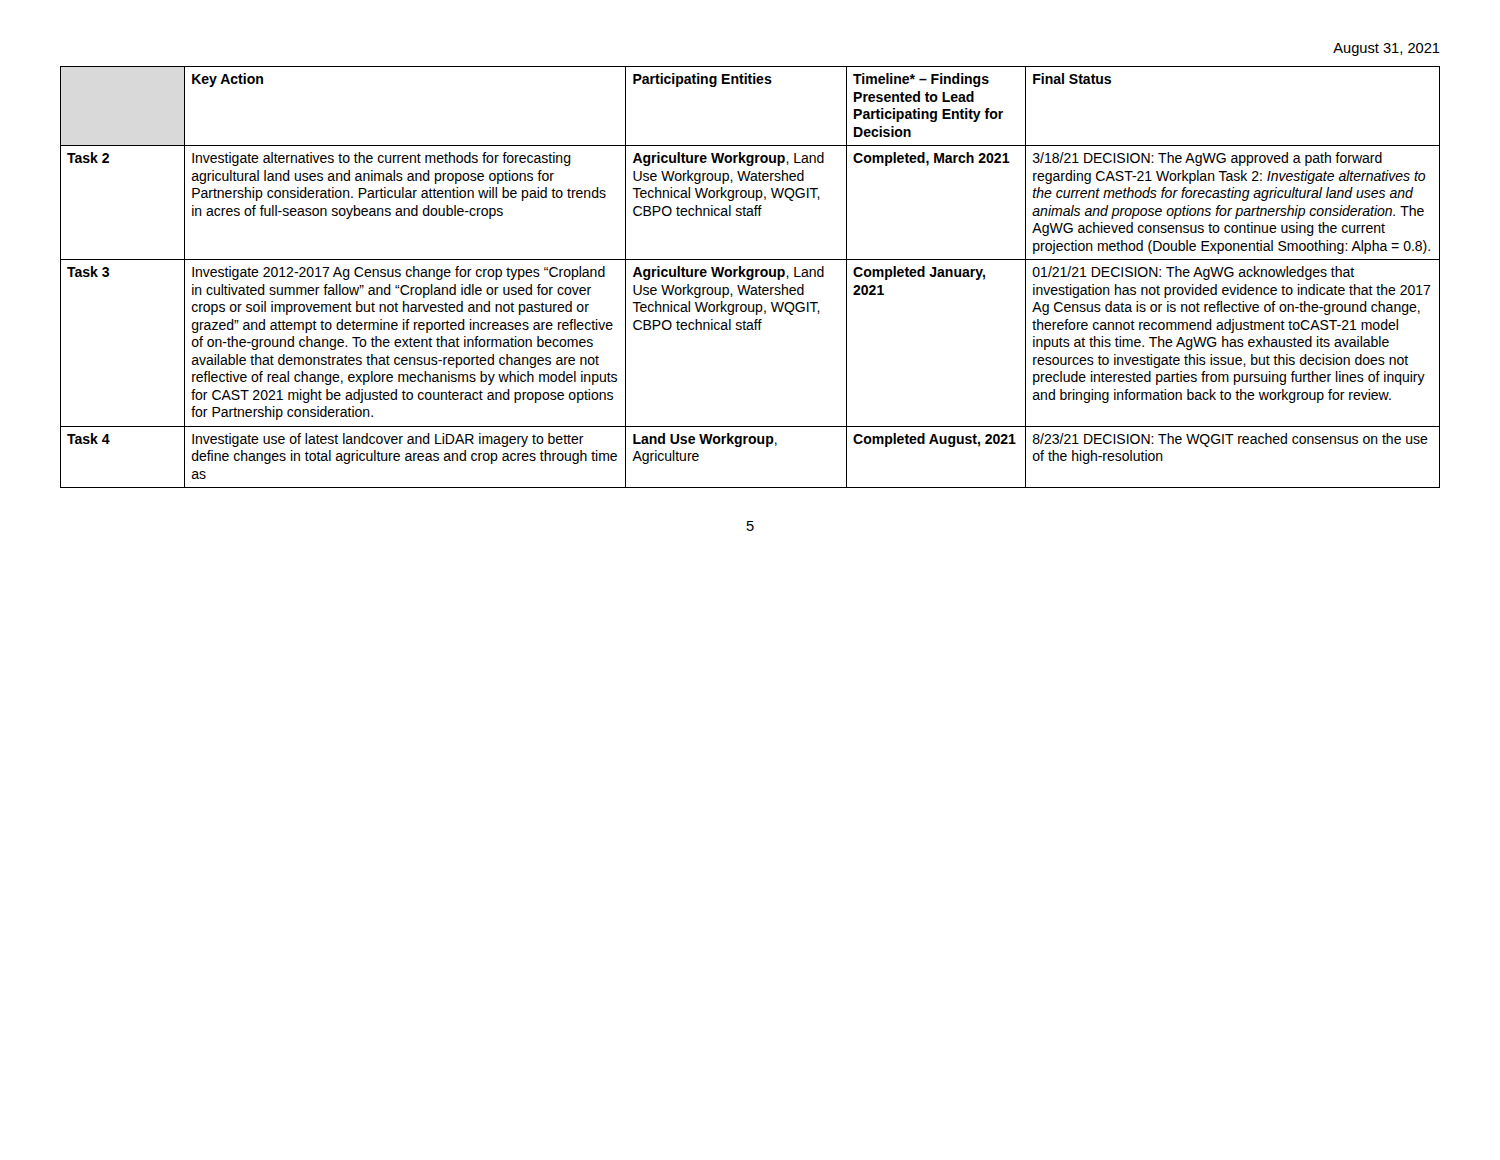August 31, 2021
| | Key Action | Participating Entities | Timeline* – Findings Presented to Lead Participating Entity for Decision | Final Status |
| --- | --- | --- | --- | --- |
| Task 2 | Investigate alternatives to the current methods for forecasting agricultural land uses and animals and propose options for Partnership consideration. Particular attention will be paid to trends in acres of full-season soybeans and double-crops | Agriculture Workgroup , Land Use Workgroup, Watershed Technical Workgroup, WQGIT, CBPO technical staff | Completed, March 2021 | 3/18/21 DECISION: The AgWG approved a path forward regarding CAST-21 Workplan Task 2: Investigate alternatives to the current methods for forecasting agricultural land uses and animals and propose options for partnership consideration. The AgWG achieved consensus to continue using the current projection method (Double Exponential Smoothing: Alpha = 0.8). |
| Task 3 | Investigate 2012-2017 Ag Census change for crop types “Cropland in cultivated summer fallow” and “Cropland idle or used for cover crops or soil improvement but not harvested and not pastured or grazed” and attempt to determine if reported increases are reflective of on-the-ground change. To the extent that information becomes available that demonstrates that census-reported changes are not reflective of real change, explore mechanisms by which model inputs for CAST 2021 might be adjusted to counteract and propose options for Partnership consideration. | Agriculture Workgroup , Land Use Workgroup, Watershed Technical Workgroup, WQGIT, CBPO technical staff | Completed January, 2021 | 01/21/21 DECISION: The AgWG acknowledges that investigation has not provided evidence to indicate that the 2017 Ag Census data is or is not reflective of on-the-ground change, therefore cannot recommend adjustment toCAST-21 model inputs at this time. The AgWG has exhausted its available resources to investigate this issue, but this decision does not preclude interested parties from pursuing further lines of inquiry and bringing information back to the workgroup for review. |
| Task 4 | Investigate use of latest landcover and LiDAR imagery to better define changes in total agriculture areas and crop acres through time as | Land Use Workgroup , Agriculture | Completed August, 2021 | 8/23/21 DECISION: The WQGIT reached consensus on the use of the high-resolution |
5